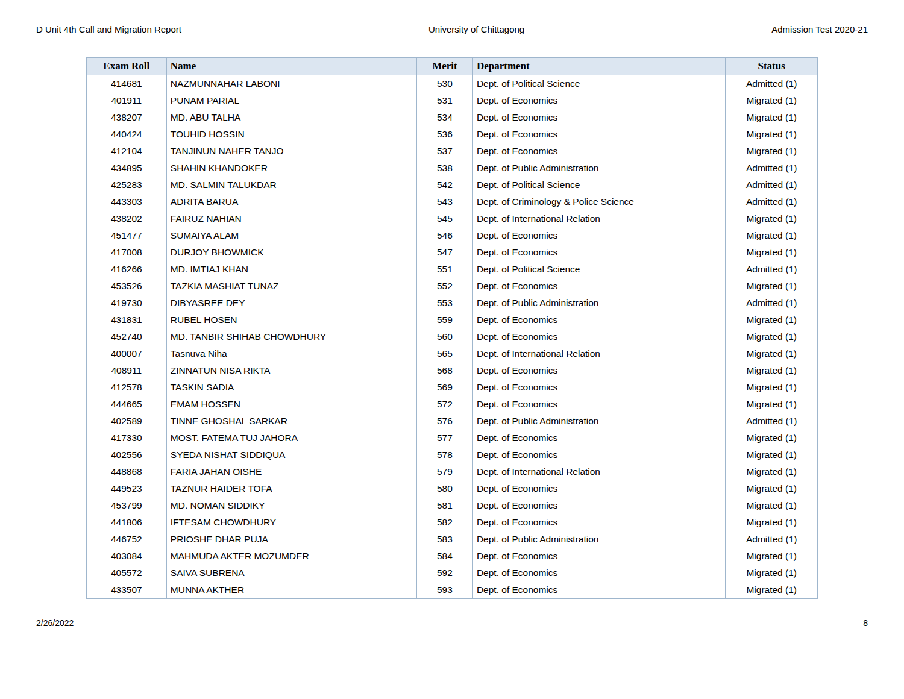D Unit 4th Call and Migration Report
University of Chittagong
Admission Test 2020-21
| Exam Roll | Name | Merit | Department | Status |
| --- | --- | --- | --- | --- |
| 414681 | NAZMUNNAHAR LABONI | 530 | Dept. of Political Science | Admitted (1) |
| 401911 | PUNAM PARIAL | 531 | Dept. of Economics | Migrated (1) |
| 438207 | MD. ABU TALHA | 534 | Dept. of Economics | Migrated (1) |
| 440424 | TOUHID HOSSIN | 536 | Dept. of Economics | Migrated (1) |
| 412104 | TANJINUN NAHER TANJO | 537 | Dept. of Economics | Migrated (1) |
| 434895 | SHAHIN KHANDOKER | 538 | Dept. of Public Administration | Admitted (1) |
| 425283 | MD. SALMIN TALUKDAR | 542 | Dept. of Political Science | Admitted (1) |
| 443303 | ADRITA BARUA | 543 | Dept. of Criminology & Police Science | Admitted (1) |
| 438202 | FAIRUZ NAHIAN | 545 | Dept. of International Relation | Migrated (1) |
| 451477 | SUMAIYA ALAM | 546 | Dept. of Economics | Migrated (1) |
| 417008 | DURJOY BHOWMICK | 547 | Dept. of Economics | Migrated (1) |
| 416266 | MD. IMTIAJ KHAN | 551 | Dept. of Political Science | Admitted (1) |
| 453526 | TAZKIA MASHIAT TUNAZ | 552 | Dept. of Economics | Migrated (1) |
| 419730 | DIBYASREE DEY | 553 | Dept. of Public Administration | Admitted (1) |
| 431831 | RUBEL HOSEN | 559 | Dept. of Economics | Migrated (1) |
| 452740 | MD. TANBIR SHIHAB CHOWDHURY | 560 | Dept. of Economics | Migrated (1) |
| 400007 | Tasnuva Niha | 565 | Dept. of International Relation | Migrated (1) |
| 408911 | ZINNATUN NISA RIKTA | 568 | Dept. of Economics | Migrated (1) |
| 412578 | TASKIN SADIA | 569 | Dept. of Economics | Migrated (1) |
| 444665 | EMAM HOSSEN | 572 | Dept. of Economics | Migrated (1) |
| 402589 | TINNE GHOSHAL SARKAR | 576 | Dept. of Public Administration | Admitted (1) |
| 417330 | MOST. FATEMA TUJ JAHORA | 577 | Dept. of Economics | Migrated (1) |
| 402556 | SYEDA NISHAT SIDDIQUA | 578 | Dept. of Economics | Migrated (1) |
| 448868 | FARIA JAHAN OISHE | 579 | Dept. of International Relation | Migrated (1) |
| 449523 | TAZNUR HAIDER TOFA | 580 | Dept. of Economics | Migrated (1) |
| 453799 | MD. NOMAN SIDDIKY | 581 | Dept. of Economics | Migrated (1) |
| 441806 | IFTESAM CHOWDHURY | 582 | Dept. of Economics | Migrated (1) |
| 446752 | PRIOSHE DHAR PUJA | 583 | Dept. of Public Administration | Admitted (1) |
| 403084 | MAHMUDA AKTER MOZUMDER | 584 | Dept. of Economics | Migrated (1) |
| 405572 | SAIVA SUBRENA | 592 | Dept. of Economics | Migrated (1) |
| 433507 | MUNNA AKTHER | 593 | Dept. of Economics | Migrated (1) |
2/26/2022
8